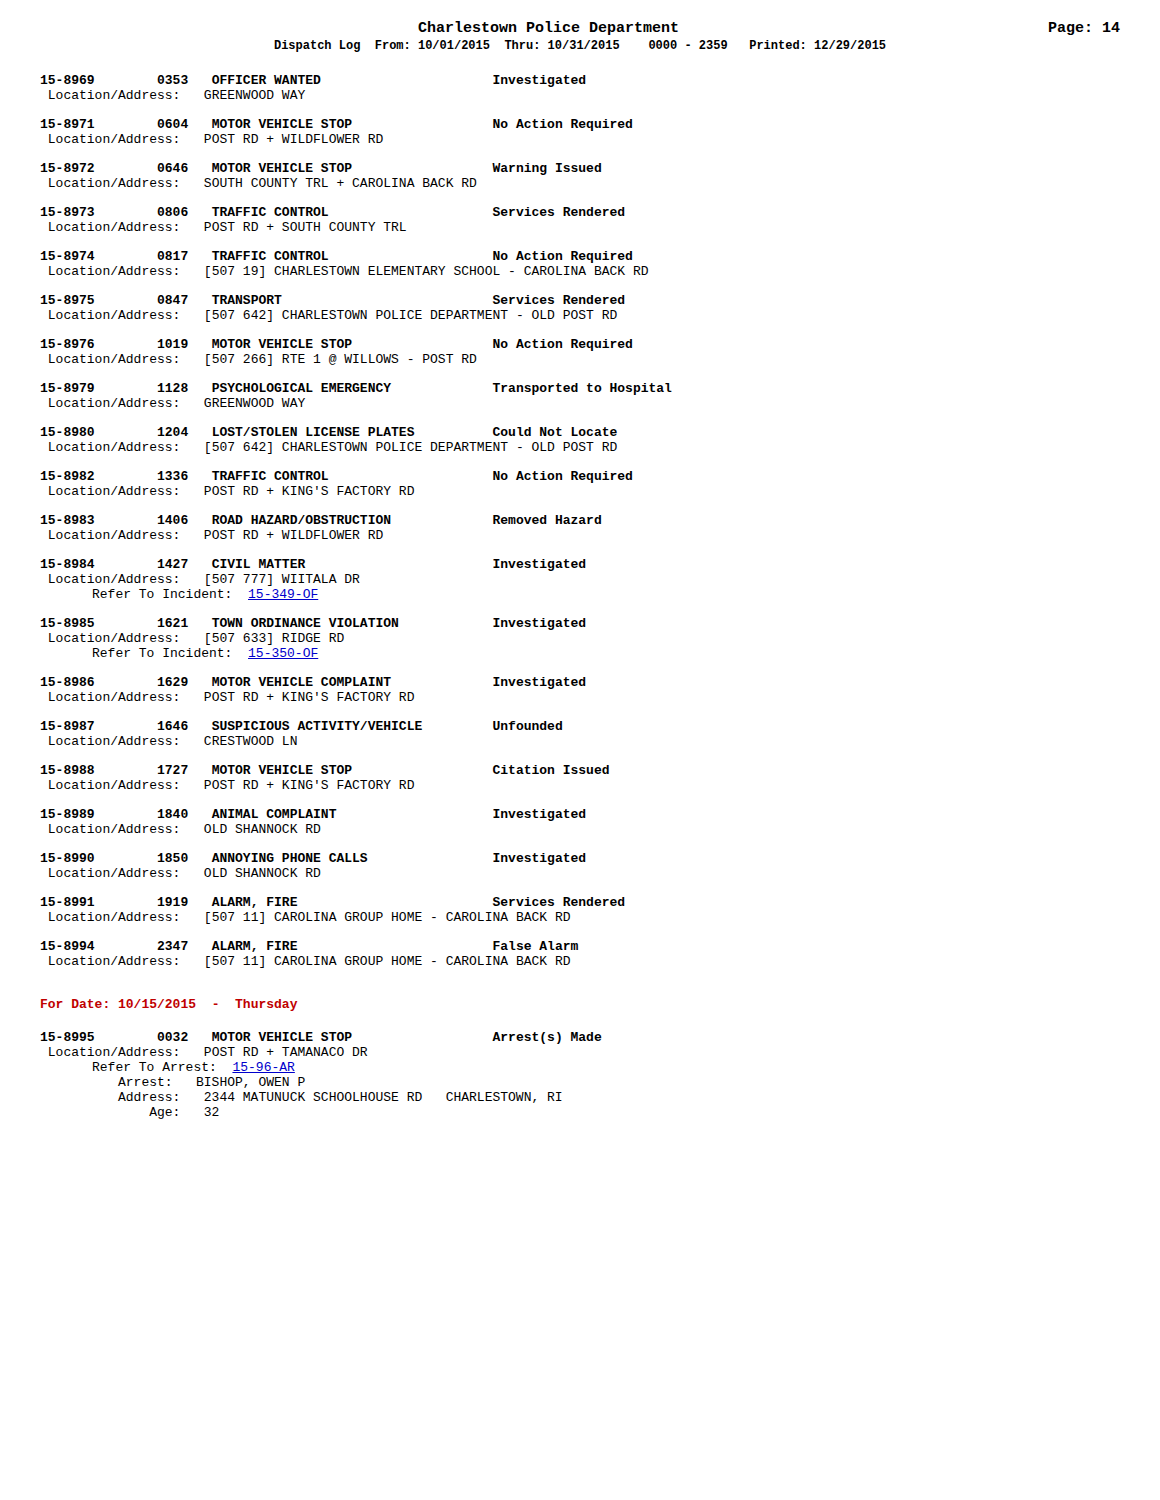Charlestown Police Department Page: 14
Dispatch Log From: 10/01/2015 Thru: 10/31/2015 0000 - 2359 Printed: 12/29/2015
15-8969 0353 OFFICER WANTED Investigated
Location/Address: GREENWOOD WAY
15-8971 0604 MOTOR VEHICLE STOP No Action Required
Location/Address: POST RD + WILDFLOWER RD
15-8972 0646 MOTOR VEHICLE STOP Warning Issued
Location/Address: SOUTH COUNTY TRL + CAROLINA BACK RD
15-8973 0806 TRAFFIC CONTROL Services Rendered
Location/Address: POST RD + SOUTH COUNTY TRL
15-8974 0817 TRAFFIC CONTROL No Action Required
Location/Address: [507 19] CHARLESTOWN ELEMENTARY SCHOOL - CAROLINA BACK RD
15-8975 0847 TRANSPORT Services Rendered
Location/Address: [507 642] CHARLESTOWN POLICE DEPARTMENT - OLD POST RD
15-8976 1019 MOTOR VEHICLE STOP No Action Required
Location/Address: [507 266] RTE 1 @ WILLOWS - POST RD
15-8979 1128 PSYCHOLOGICAL EMERGENCY Transported to Hospital
Location/Address: GREENWOOD WAY
15-8980 1204 LOST/STOLEN LICENSE PLATES Could Not Locate
Location/Address: [507 642] CHARLESTOWN POLICE DEPARTMENT - OLD POST RD
15-8982 1336 TRAFFIC CONTROL No Action Required
Location/Address: POST RD + KING'S FACTORY RD
15-8983 1406 ROAD HAZARD/OBSTRUCTION Removed Hazard
Location/Address: POST RD + WILDFLOWER RD
15-8984 1427 CIVIL MATTER Investigated
Location/Address: [507 777] WIITALA DR
Refer To Incident: 15-349-OF
15-8985 1621 TOWN ORDINANCE VIOLATION Investigated
Location/Address: [507 633] RIDGE RD
Refer To Incident: 15-350-OF
15-8986 1629 MOTOR VEHICLE COMPLAINT Investigated
Location/Address: POST RD + KING'S FACTORY RD
15-8987 1646 SUSPICIOUS ACTIVITY/VEHICLE Unfounded
Location/Address: CRESTWOOD LN
15-8988 1727 MOTOR VEHICLE STOP Citation Issued
Location/Address: POST RD + KING'S FACTORY RD
15-8989 1840 ANIMAL COMPLAINT Investigated
Location/Address: OLD SHANNOCK RD
15-8990 1850 ANNOYING PHONE CALLS Investigated
Location/Address: OLD SHANNOCK RD
15-8991 1919 ALARM, FIRE Services Rendered
Location/Address: [507 11] CAROLINA GROUP HOME - CAROLINA BACK RD
15-8994 2347 ALARM, FIRE False Alarm
Location/Address: [507 11] CAROLINA GROUP HOME - CAROLINA BACK RD
For Date: 10/15/2015 - Thursday
15-8995 0032 MOTOR VEHICLE STOP Arrest(s) Made
Location/Address: POST RD + TAMANACO DR
Refer To Arrest: 15-96-AR
Arrest: BISHOP, OWEN P
Address: 2344 MATUNUCK SCHOOLHOUSE RD CHARLESTOWN, RI
Age: 32